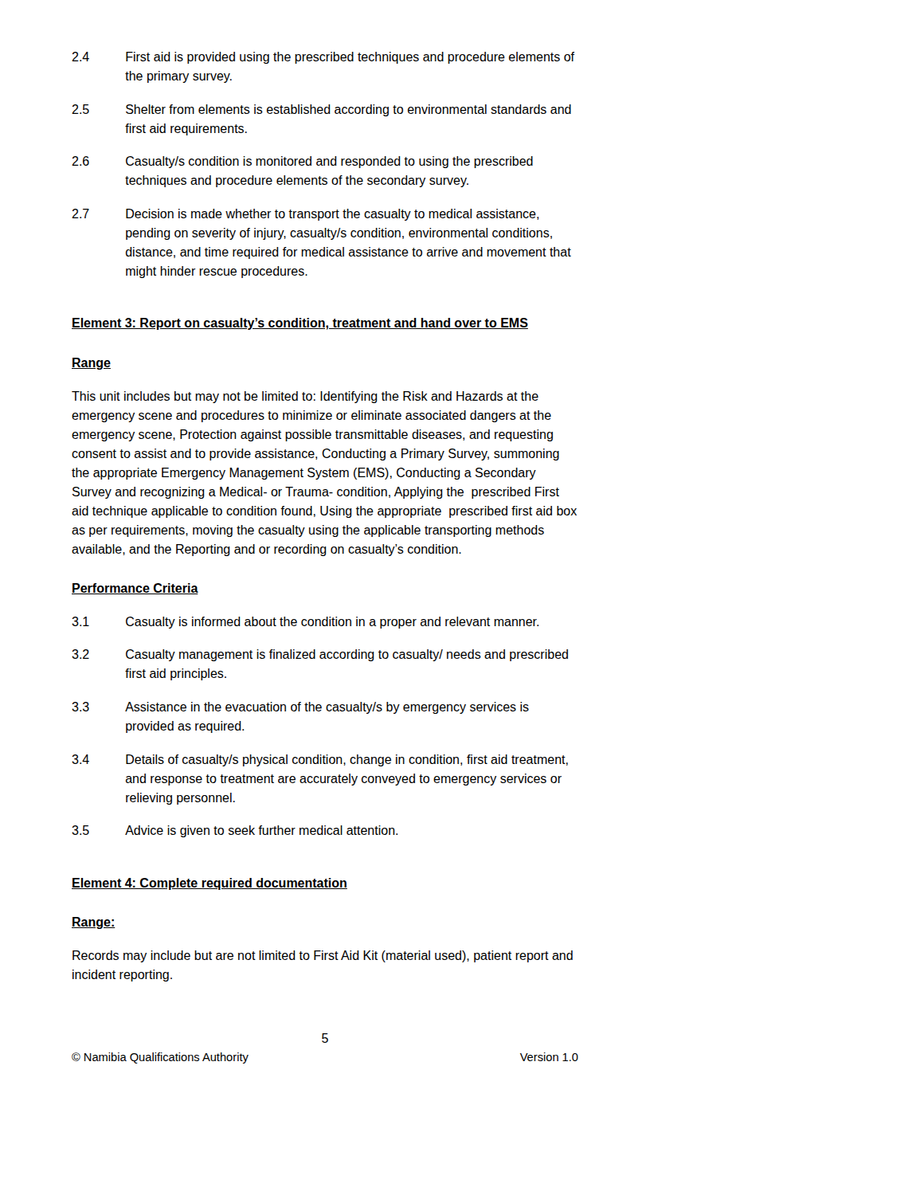2.4 First aid is provided using the prescribed techniques and procedure elements of the primary survey.
2.5 Shelter from elements is established according to environmental standards and first aid requirements.
2.6 Casualty/s condition is monitored and responded to using the prescribed techniques and procedure elements of the secondary survey.
2.7 Decision is made whether to transport the casualty to medical assistance, pending on severity of injury, casualty/s condition, environmental conditions, distance, and time required for medical assistance to arrive and movement that might hinder rescue procedures.
Element 3: Report on casualty’s condition, treatment and hand over to EMS
Range
This unit includes but may not be limited to: Identifying the Risk and Hazards at the emergency scene and procedures to minimize or eliminate associated dangers at the emergency scene, Protection against possible transmittable diseases, and requesting consent to assist and to provide assistance, Conducting a Primary Survey, summoning the appropriate Emergency Management System (EMS), Conducting a Secondary Survey and recognizing a Medical- or Trauma- condition, Applying the prescribed First aid technique applicable to condition found, Using the appropriate prescribed first aid box as per requirements, moving the casualty using the applicable transporting methods available, and the Reporting and or recording on casualty’s condition.
Performance Criteria
3.1 Casualty is informed about the condition in a proper and relevant manner.
3.2 Casualty management is finalized according to casualty/ needs and prescribed first aid principles.
3.3 Assistance in the evacuation of the casualty/s by emergency services is provided as required.
3.4 Details of casualty/s physical condition, change in condition, first aid treatment, and response to treatment are accurately conveyed to emergency services or relieving personnel.
3.5 Advice is given to seek further medical attention.
Element 4: Complete required documentation
Range:
Records may include but are not limited to First Aid Kit (material used), patient report and incident reporting.
5
© Namibia Qualifications Authority Version 1.0